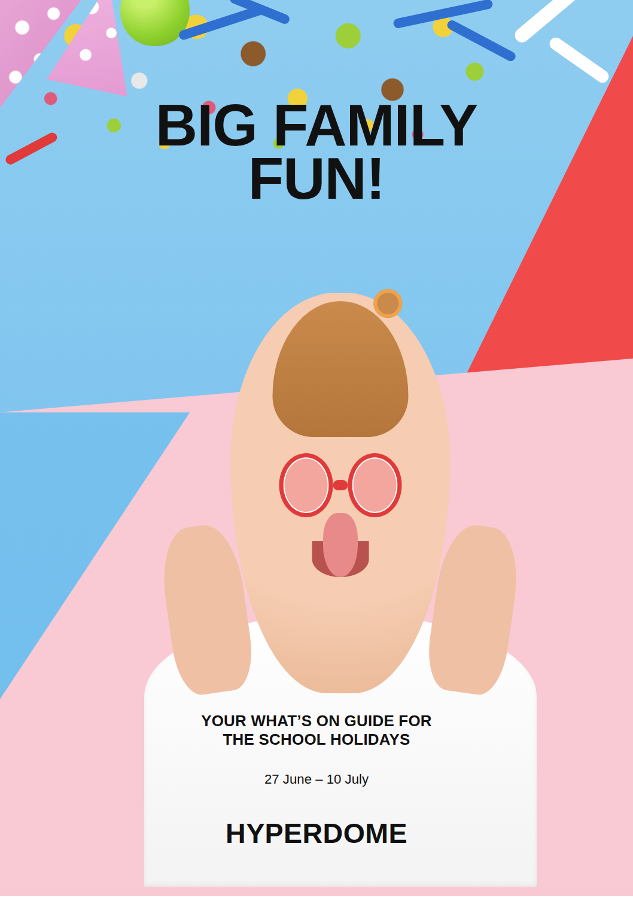Big Family Fun!
Your what’s on guide for
the school holidays
27 June – 10 July
HYPERDOME